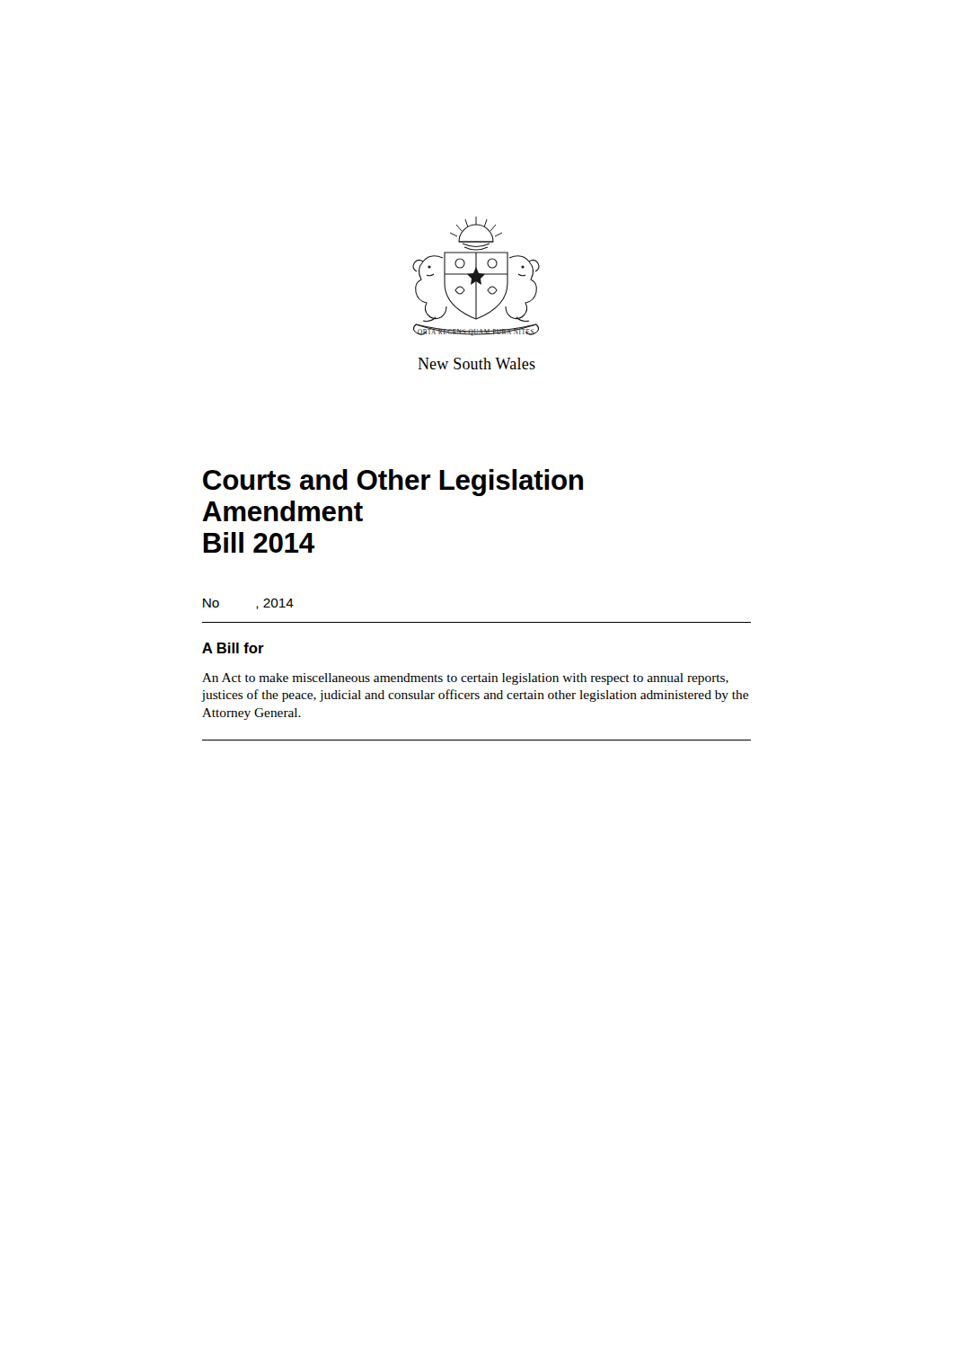ORTA RECENS QUAM PURA NITES
New South Wales
Courts and Other Legislation Amendment
Bill 2014
No , 2014
A Bill for
An Act to make miscellaneous amendments to certain legislation with respect to annual reports, justices of the peace, judicial and consular officers and certain other legislation administered by the Attorney General.